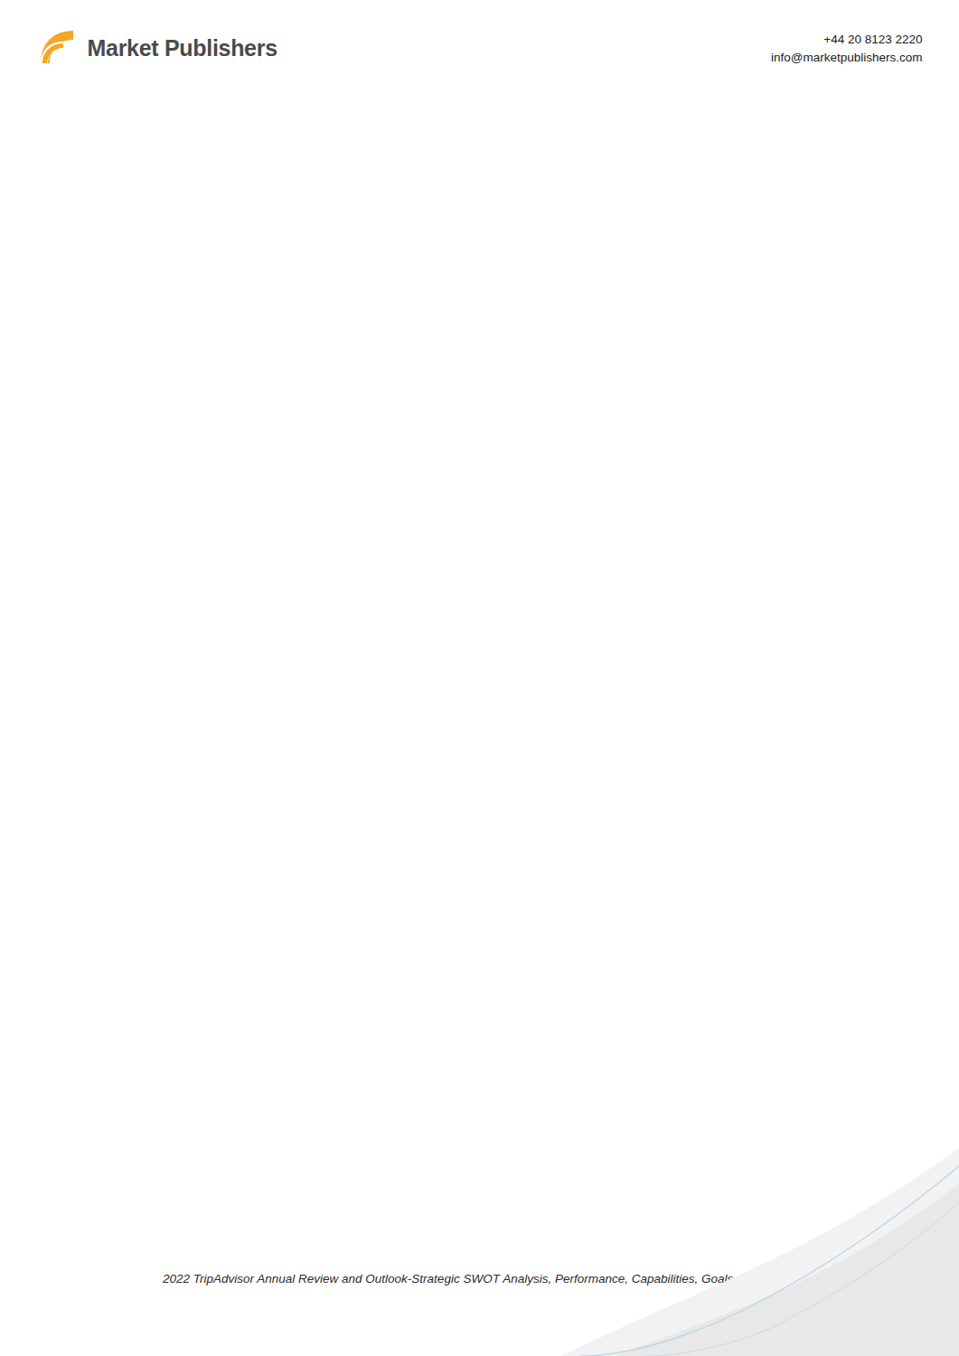Market Publishers
+44 20 8123 2220
info@marketpublishers.com
2022 TripAdvisor Annual Review and Outlook-Strategic SWOT Analysis, Performance, Capabilities, Goals and Strat...